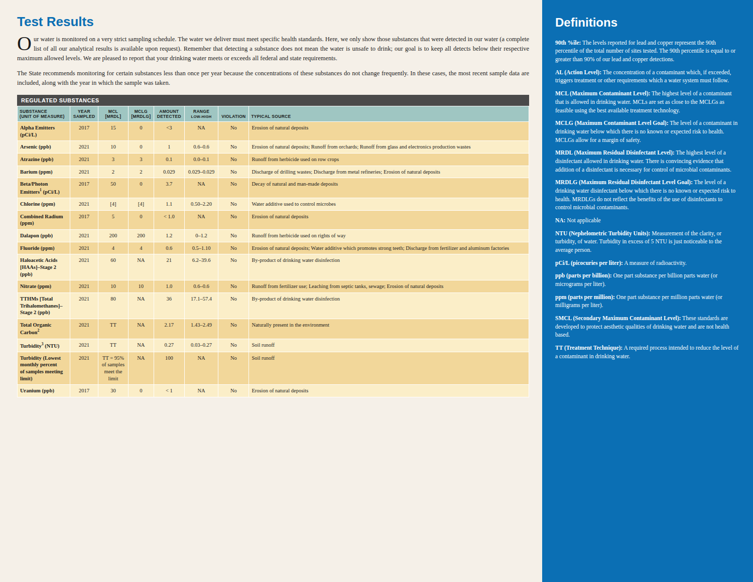Test Results
Our water is monitored on a very strict sampling schedule. The water we deliver must meet specific health standards. Here, we only show those substances that were detected in our water (a complete list of all our analytical results is available upon request). Remember that detecting a substance does not mean the water is unsafe to drink; our goal is to keep all detects below their respective maximum allowed levels. We are pleased to report that your drinking water meets or exceeds all federal and state requirements.
The State recommends monitoring for certain substances less than once per year because the concentrations of these substances do not change frequently. In these cases, the most recent sample data are included, along with the year in which the sample was taken.
REGULATED SUBSTANCES
| SUBSTANCE (UNIT OF MEASURE) | YEAR SAMPLED | MCL [MRDL] | MCLG [MRDLG] | AMOUNT DETECTED | RANGE LOW-HIGH | VIOLATION | TYPICAL SOURCE |
| --- | --- | --- | --- | --- | --- | --- | --- |
| Alpha Emitters (pCi/L) | 2017 | 15 | 0 | <3 | NA | No | Erosion of natural deposits |
| Arsenic (ppb) | 2021 | 10 | 0 | 1 | 0.6–0.6 | No | Erosion of natural deposits; Runoff from orchards; Runoff from glass and electronics production wastes |
| Atrazine (ppb) | 2021 | 3 | 3 | 0.1 | 0.0–0.1 | No | Runoff from herbicide used on row crops |
| Barium (ppm) | 2021 | 2 | 2 | 0.029 | 0.029–0.029 | No | Discharge of drilling wastes; Discharge from metal refineries; Erosion of natural deposits |
| Beta/Photon Emitters 1 (pCi/L) | 2017 | 50 | 0 | 3.7 | NA | No | Decay of natural and man-made deposits |
| Chlorine (ppm) | 2021 | [4] | [4] | 1.1 | 0.50–2.20 | No | Water additive used to control microbes |
| Combined Radium (ppm) | 2017 | 5 | 0 | < 1.0 | NA | No | Erosion of natural deposits |
| Dalapon (ppb) | 2021 | 200 | 200 | 1.2 | 0–1.2 | No | Runoff from herbicide used on rights of way |
| Fluoride (ppm) | 2021 | 4 | 4 | 0.6 | 0.5–1.10 | No | Erosion of natural deposits; Water additive which promotes strong teeth; Discharge from fertilizer and aluminum factories |
| Haloacetic Acids [HAAs]–Stage 2 (ppb) | 2021 | 60 | NA | 21 | 6.2–39.6 | No | By-product of drinking water disinfection |
| Nitrate (ppm) | 2021 | 10 | 10 | 1.0 | 0.6–0.6 | No | Runoff from fertilizer use; Leaching from septic tanks, sewage; Erosion of natural deposits |
| TTHMs [Total Trihalomethanes]– Stage 2 (ppb) | 2021 | 80 | NA | 36 | 17.1–57.4 | No | By-product of drinking water disinfection |
| Total Organic Carbon 2 | 2021 | TT | NA | 2.17 | 1.43–2.49 | No | Naturally present in the environment |
| Turbidity 3 (NTU) | 2021 | TT | NA | 0.27 | 0.03–0.27 | No | Soil runoff |
| Turbidity (Lowest monthly percent of samples meeting limit) | 2021 | TT = 95% of samples meet the limit | NA | 100 | NA | No | Soil runoff |
| Uranium (ppb) | 2017 | 30 | 0 | < 1 | NA | No | Erosion of natural deposits |
Definitions
90th %ile: The levels reported for lead and copper represent the 90th percentile of the total number of sites tested. The 90th percentile is equal to or greater than 90% of our lead and copper detections.
AL (Action Level): The concentration of a contaminant which, if exceeded, triggers treatment or other requirements which a water system must follow.
MCL (Maximum Contaminant Level): The highest level of a contaminant that is allowed in drinking water. MCLs are set as close to the MCLGs as feasible using the best available treatment technology.
MCLG (Maximum Contaminant Level Goal): The level of a contaminant in drinking water below which there is no known or expected risk to health. MCLGs allow for a margin of safety.
MRDL (Maximum Residual Disinfectant Level): The highest level of a disinfectant allowed in drinking water. There is convincing evidence that addition of a disinfectant is necessary for control of microbial contaminants.
MRDLG (Maximum Residual Disinfectant Level Goal): The level of a drinking water disinfectant below which there is no known or expected risk to health. MRDLGs do not reflect the benefits of the use of disinfectants to control microbial contaminants.
NA: Not applicable
NTU (Nephelometric Turbidity Units): Measurement of the clarity, or turbidity, of water. Turbidity in excess of 5 NTU is just noticeable to the average person.
pCi/L (picocuries per liter): A measure of radioactivity.
ppb (parts per billion): One part substance per billion parts water (or micrograms per liter).
ppm (parts per million): One part substance per million parts water (or milligrams per liter).
SMCL (Secondary Maximum Contaminant Level): These standards are developed to protect aesthetic qualities of drinking water and are not health based.
TT (Treatment Technique): A required process intended to reduce the level of a contaminant in drinking water.